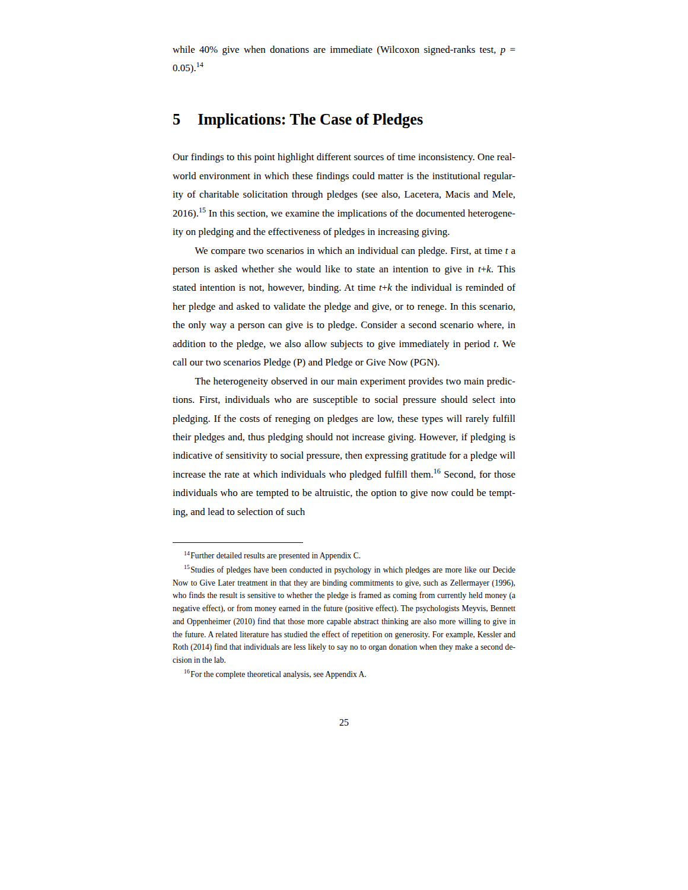while 40% give when donations are immediate (Wilcoxon signed-ranks test, p = 0.05).14
5 Implications: The Case of Pledges
Our findings to this point highlight different sources of time inconsistency. One real-world environment in which these findings could matter is the institutional regularity of charitable solicitation through pledges (see also, Lacetera, Macis and Mele, 2016).15 In this section, we examine the implications of the documented heterogeneity on pledging and the effectiveness of pledges in increasing giving.
We compare two scenarios in which an individual can pledge. First, at time t a person is asked whether she would like to state an intention to give in t+k. This stated intention is not, however, binding. At time t+k the individual is reminded of her pledge and asked to validate the pledge and give, or to renege. In this scenario, the only way a person can give is to pledge. Consider a second scenario where, in addition to the pledge, we also allow subjects to give immediately in period t. We call our two scenarios Pledge (P) and Pledge or Give Now (PGN).
The heterogeneity observed in our main experiment provides two main predictions. First, individuals who are susceptible to social pressure should select into pledging. If the costs of reneging on pledges are low, these types will rarely fulfill their pledges and, thus pledging should not increase giving. However, if pledging is indicative of sensitivity to social pressure, then expressing gratitude for a pledge will increase the rate at which individuals who pledged fulfill them.16 Second, for those individuals who are tempted to be altruistic, the option to give now could be tempting, and lead to selection of such
14Further detailed results are presented in Appendix C.
15Studies of pledges have been conducted in psychology in which pledges are more like our Decide Now to Give Later treatment in that they are binding commitments to give, such as Zellermayer (1996), who finds the result is sensitive to whether the pledge is framed as coming from currently held money (a negative effect), or from money earned in the future (positive effect). The psychologists Meyvis, Bennett and Oppenheimer (2010) find that those more capable abstract thinking are also more willing to give in the future. A related literature has studied the effect of repetition on generosity. For example, Kessler and Roth (2014) find that individuals are less likely to say no to organ donation when they make a second decision in the lab.
16For the complete theoretical analysis, see Appendix A.
25